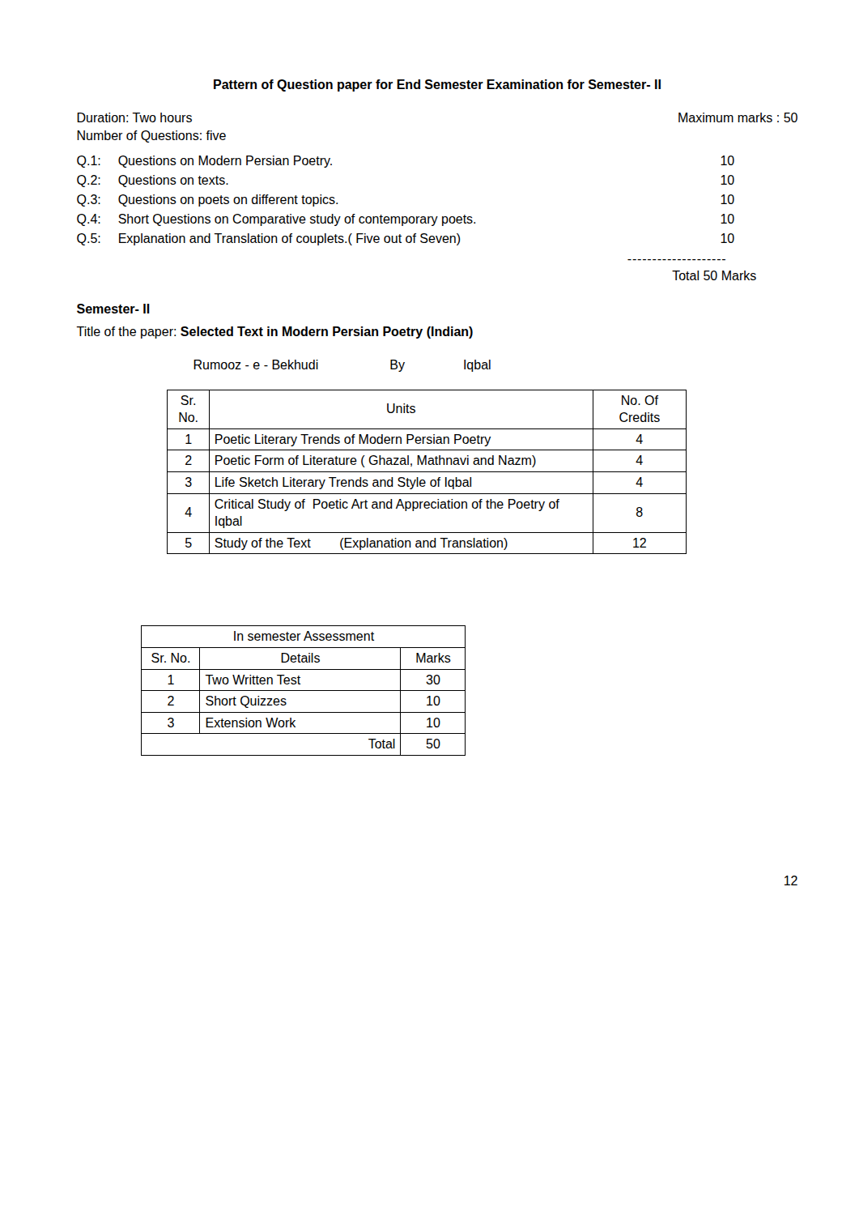Pattern of Question paper for End Semester Examination for Semester- II
Duration: Two hours Maximum marks : 50
Number of Questions: five
Q.1: Questions on Modern Persian Poetry. 10
Q.2: Questions on texts. 10
Q.3: Questions on poets on different topics. 10
Q.4: Short Questions on Comparative study of contemporary poets. 10
Q.5: Explanation and Translation of couplets.( Five out of Seven) 10
--------------------
Total 50 Marks
Semester- II
Title of the paper: Selected Text in Modern Persian Poetry (Indian)
Rumooz - e - Bekhudi By Iqbal
| Sr. No. | Units | No. Of Credits |
| --- | --- | --- |
| 1 | Poetic Literary Trends of Modern Persian Poetry | 4 |
| 2 | Poetic Form of Literature ( Ghazal, Mathnavi and Nazm) | 4 |
| 3 | Life Sketch Literary Trends and Style of Iqbal | 4 |
| 4 | Critical Study of Poetic Art and Appreciation of the Poetry of Iqbal | 8 |
| 5 | Study of the Text (Explanation and Translation) | 12 |
| In semester Assessment |
| --- |
| Sr. No. | Details | Marks |
| 1 | Two Written Test | 30 |
| 2 | Short Quizzes | 10 |
| 3 | Extension Work | 10 |
| Total | 50 |
12